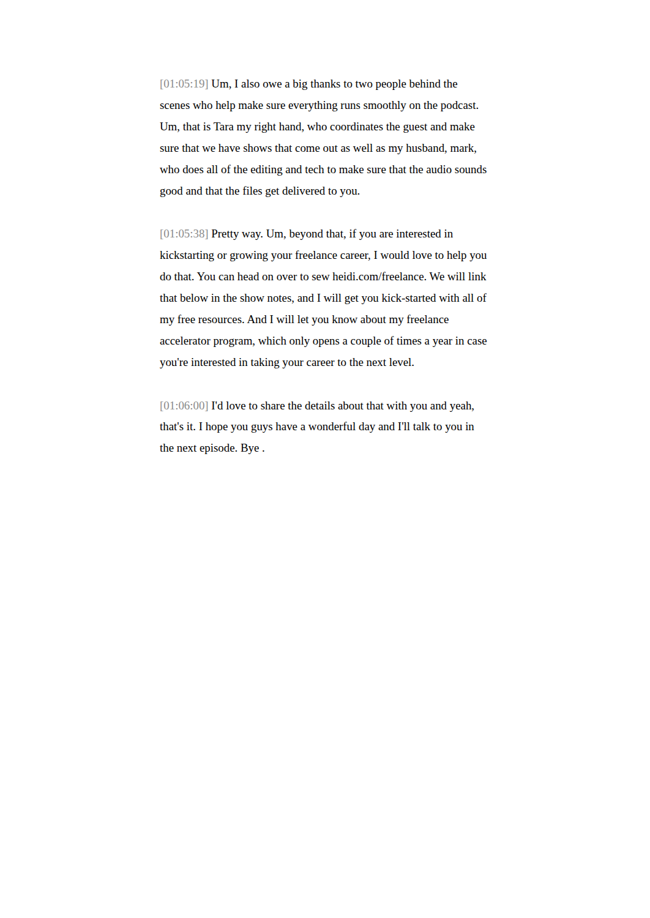[01:05:19] Um, I also owe a big thanks to two people behind the scenes who help make sure everything runs smoothly on the podcast. Um, that is Tara my right hand, who coordinates the guest and make sure that we have shows that come out as well as my husband, mark, who does all of the editing and tech to make sure that the audio sounds good and that the files get delivered to you.
[01:05:38] Pretty way. Um, beyond that, if you are interested in kickstarting or growing your freelance career, I would love to help you do that. You can head on over to sew heidi.com/freelance. We will link that below in the show notes, and I will get you kick-started with all of my free resources. And I will let you know about my freelance accelerator program, which only opens a couple of times a year in case you're interested in taking your career to the next level.
[01:06:00] I'd love to share the details about that with you and yeah, that's it. I hope you guys have a wonderful day and I'll talk to you in the next episode. Bye .